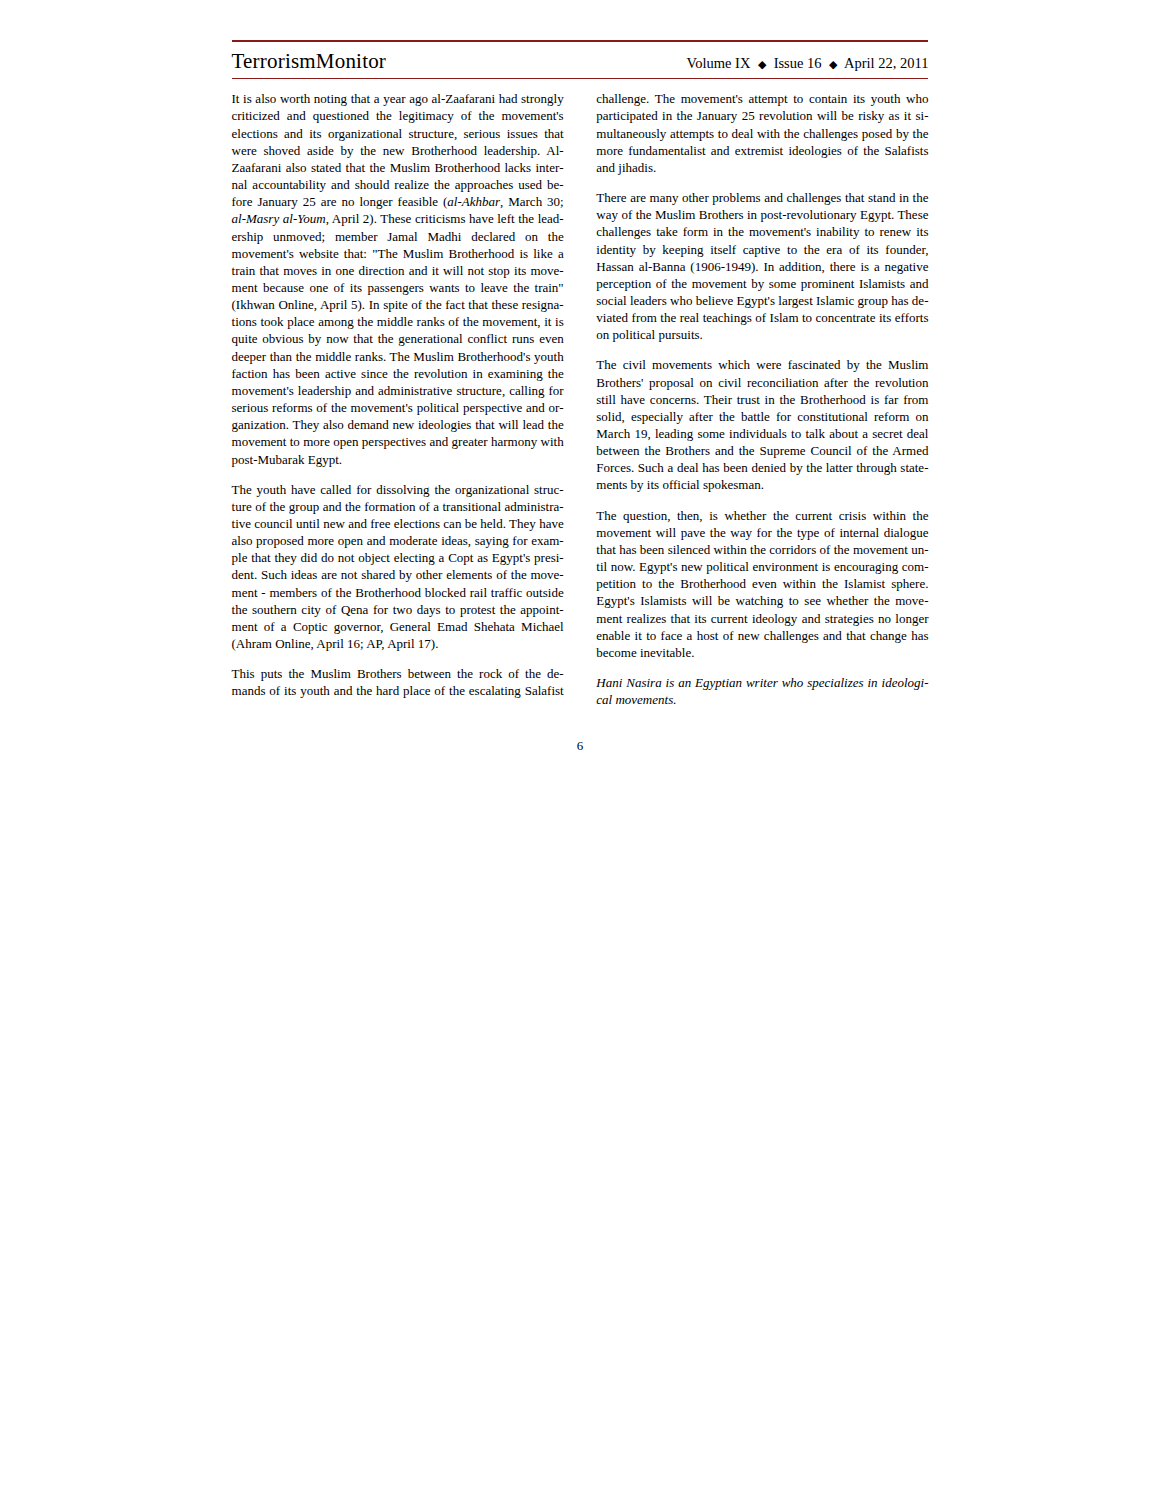Terrorism Monitor
Volume IX ◆ Issue 16 ◆ April 22, 2011
It is also worth noting that a year ago al-Zaafarani had strongly criticized and questioned the legitimacy of the movement's elections and its organizational structure, serious issues that were shoved aside by the new Brotherhood leadership. Al-Zaafarani also stated that the Muslim Brotherhood lacks internal accountability and should realize the approaches used before January 25 are no longer feasible (al-Akhbar, March 30; al-Masry al-Youm, April 2). These criticisms have left the leadership unmoved; member Jamal Madhi declared on the movement's website that: "The Muslim Brotherhood is like a train that moves in one direction and it will not stop its movement because one of its passengers wants to leave the train" (Ikhwan Online, April 5). In spite of the fact that these resignations took place among the middle ranks of the movement, it is quite obvious by now that the generational conflict runs even deeper than the middle ranks. The Muslim Brotherhood's youth faction has been active since the revolution in examining the movement's leadership and administrative structure, calling for serious reforms of the movement's political perspective and organization. They also demand new ideologies that will lead the movement to more open perspectives and greater harmony with post-Mubarak Egypt.
The youth have called for dissolving the organizational structure of the group and the formation of a transitional administrative council until new and free elections can be held. They have also proposed more open and moderate ideas, saying for example that they did do not object electing a Copt as Egypt's president. Such ideas are not shared by other elements of the movement - members of the Brotherhood blocked rail traffic outside the southern city of Qena for two days to protest the appointment of a Coptic governor, General Emad Shehata Michael (Ahram Online, April 16; AP, April 17).
This puts the Muslim Brothers between the rock of the demands of its youth and the hard place of the escalating Salafist challenge. The movement's attempt to contain its youth who participated in the January 25 revolution will be risky as it simultaneously attempts to deal with the challenges posed by the more fundamentalist and extremist ideologies of the Salafists and jihadis.
There are many other problems and challenges that stand in the way of the Muslim Brothers in post-revolutionary Egypt. These challenges take form in the movement's inability to renew its identity by keeping itself captive to the era of its founder, Hassan al-Banna (1906-1949). In addition, there is a negative perception of the movement by some prominent Islamists and social leaders who believe Egypt's largest Islamic group has deviated from the real teachings of Islam to concentrate its efforts on political pursuits.
The civil movements which were fascinated by the Muslim Brothers' proposal on civil reconciliation after the revolution still have concerns. Their trust in the Brotherhood is far from solid, especially after the battle for constitutional reform on March 19, leading some individuals to talk about a secret deal between the Brothers and the Supreme Council of the Armed Forces. Such a deal has been denied by the latter through statements by its official spokesman.
The question, then, is whether the current crisis within the movement will pave the way for the type of internal dialogue that has been silenced within the corridors of the movement until now. Egypt's new political environment is encouraging competition to the Brotherhood even within the Islamist sphere. Egypt's Islamists will be watching to see whether the movement realizes that its current ideology and strategies no longer enable it to face a host of new challenges and that change has become inevitable.
Hani Nasira is an Egyptian writer who specializes in ideological movements.
6